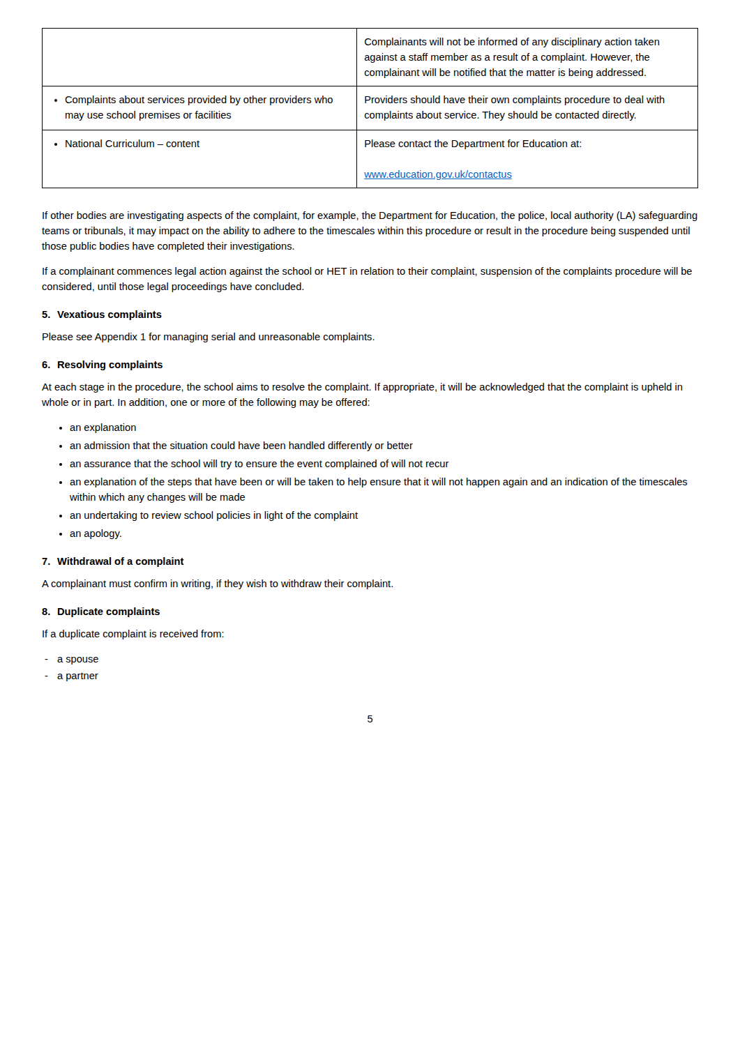| | Complainants will not be informed of any disciplinary action taken against a staff member as a result of a complaint. However, the complainant will be notified that the matter is being addressed. |
| Complaints about services provided by other providers who may use school premises or facilities | Providers should have their own complaints procedure to deal with complaints about service. They should be contacted directly. |
| National Curriculum – content | Please contact the Department for Education at: www.education.gov.uk/contactus |
If other bodies are investigating aspects of the complaint, for example, the Department for Education, the police, local authority (LA) safeguarding teams or tribunals, it may impact on the ability to adhere to the timescales within this procedure or result in the procedure being suspended until those public bodies have completed their investigations.
If a complainant commences legal action against the school or HET in relation to their complaint, suspension of the complaints procedure will be considered, until those legal proceedings have concluded.
5. Vexatious complaints
Please see Appendix 1 for managing serial and unreasonable complaints.
6. Resolving complaints
At each stage in the procedure, the school aims to resolve the complaint. If appropriate, it will be acknowledged that the complaint is upheld in whole or in part. In addition, one or more of the following may be offered:
an explanation
an admission that the situation could have been handled differently or better
an assurance that the school will try to ensure the event complained of will not recur
an explanation of the steps that have been or will be taken to help ensure that it will not happen again and an indication of the timescales within which any changes will be made
an undertaking to review school policies in light of the complaint
an apology.
7. Withdrawal of a complaint
A complainant must confirm in writing, if they wish to withdraw their complaint.
8. Duplicate complaints
If a duplicate complaint is received from:
a spouse
a partner
5